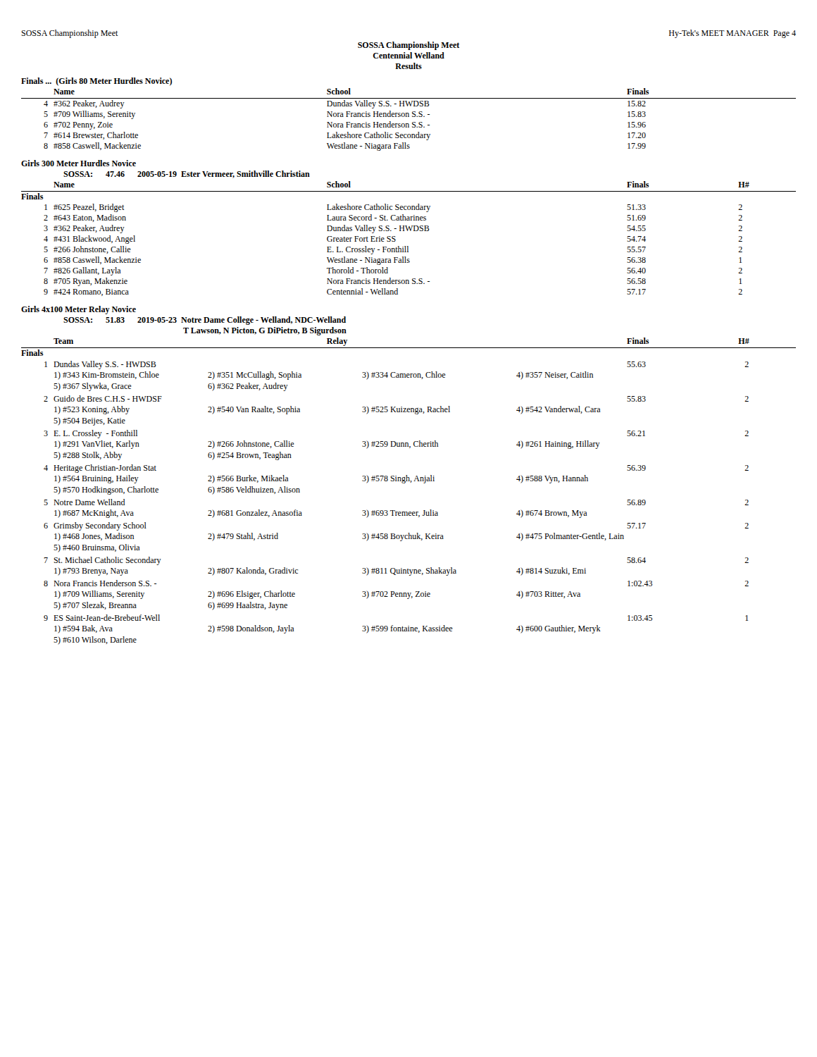SOSSA Championship Meet
Hy-Tek's MEET MANAGER Page 4
SOSSA Championship Meet
Centennial Welland
Results
Finals ... (Girls 80 Meter Hurdles Novice)
| | Name | School | Finals | |
| --- | --- | --- | --- | --- |
| 4 | #362 Peaker, Audrey | Dundas Valley S.S. - HWDSB | 15.82 | |
| 5 | #709 Williams, Serenity | Nora Francis Henderson S.S. - | 15.83 | |
| 6 | #702 Penny, Zoie | Nora Francis Henderson S.S. - | 15.96 | |
| 7 | #614 Brewster, Charlotte | Lakeshore Catholic Secondary | 17.20 | |
| 8 | #858 Caswell, Mackenzie | Westlane - Niagara Falls | 17.99 | |
Girls 300 Meter Hurdles Novice
SOSSA: 47.46 2005-05-19 Ester Vermeer, Smithville Christian
| | Name | School | Finals | H# |
| --- | --- | --- | --- | --- |
| Finals |
| 1 | #625 Peazel, Bridget | Lakeshore Catholic Secondary | 51.33 | 2 |
| 2 | #643 Eaton, Madison | Laura Secord - St. Catharines | 51.69 | 2 |
| 3 | #362 Peaker, Audrey | Dundas Valley S.S. - HWDSB | 54.55 | 2 |
| 4 | #431 Blackwood, Angel | Greater Fort Erie SS | 54.74 | 2 |
| 5 | #266 Johnstone, Callie | E. L. Crossley - Fonthill | 55.57 | 2 |
| 6 | #858 Caswell, Mackenzie | Westlane - Niagara Falls | 56.38 | 1 |
| 7 | #826 Gallant, Layla | Thorold - Thorold | 56.40 | 2 |
| 8 | #705 Ryan, Makenzie | Nora Francis Henderson S.S. - | 56.58 | 1 |
| 9 | #424 Romano, Bianca | Centennial - Welland | 57.17 | 2 |
Girls 4x100 Meter Relay Novice
SOSSA: 51.83 2019-05-23 Notre Dame College - Welland, NDC-Welland
T Lawson, N Picton, G DiPietro, B Sigurdson
| | Team | Relay | Finals | H# |
| --- | --- | --- | --- | --- |
| Finals |
| 1 | Dundas Valley S.S. - HWDSB | 55.63 | 2 |
| | / 1) #343 Kim-Bromstein, Chloe / 2) #351 McCullagh, Sophia / 3) #334 Cameron, Chloe / 4) #357 Neiser, Caitlin / / 5) #367 Slywka, Grace / 6) #362 Peaker, Audrey / / / |
| 2 | Guido de Bres C.H.S - HWDSF | 55.83 | 2 |
| | / 1) #523 Koning, Abby / 2) #540 Van Raalte, Sophia / 3) #525 Kuizenga, Rachel / 4) #542 Vanderwal, Cara / / 5) #504 Beijes, Katie / / / / |
| 3 | E. L. Crossley - Fonthill | 56.21 | 2 |
| | / 1) #291 VanVliet, Karlyn / 2) #266 Johnstone, Callie / 3) #259 Dunn, Cherith / 4) #261 Haining, Hillary / / 5) #288 Stolk, Abby / 6) #254 Brown, Teaghan / / / |
| 4 | Heritage Christian-Jordan Stat | 56.39 | 2 |
| | / 1) #564 Bruining, Hailey / 2) #566 Burke, Mikaela / 3) #578 Singh, Anjali / 4) #588 Vyn, Hannah / / 5) #570 Hodkingson, Charlotte / 6) #586 Veldhuizen, Alison / / / |
| 5 | Notre Dame Welland | 56.89 | 2 |
| | / 1) #687 McKnight, Ava / 2) #681 Gonzalez, Anasofia / 3) #693 Tremeer, Julia / 4) #674 Brown, Mya / |
| 6 | Grimsby Secondary School | 57.17 | 2 |
| | / 1) #468 Jones, Madison / 2) #479 Stahl, Astrid / 3) #458 Boychuk, Keira / 4) #475 Polmanter-Gentle, Lain / / 5) #460 Bruinsma, Olivia / / / / |
| 7 | St. Michael Catholic Secondary | 58.64 | 2 |
| | / 1) #793 Brenya, Naya / 2) #807 Kalonda, Gradivic / 3) #811 Quintyne, Shakayla / 4) #814 Suzuki, Emi / |
| 8 | Nora Francis Henderson S.S. - | 1:02.43 | 2 |
| | / 1) #709 Williams, Serenity / 2) #696 Elsiger, Charlotte / 3) #702 Penny, Zoie / 4) #703 Ritter, Ava / / 5) #707 Slezak, Breanna / 6) #699 Haalstra, Jayne / / / |
| 9 | ES Saint-Jean-de-Brebeuf-Well | 1:03.45 | 1 |
| | / 1) #594 Bak, Ava / 2) #598 Donaldson, Jayla / 3) #599 fontaine, Kassidee / 4) #600 Gauthier, Meryk / / 5) #610 Wilson, Darlene / / / / |